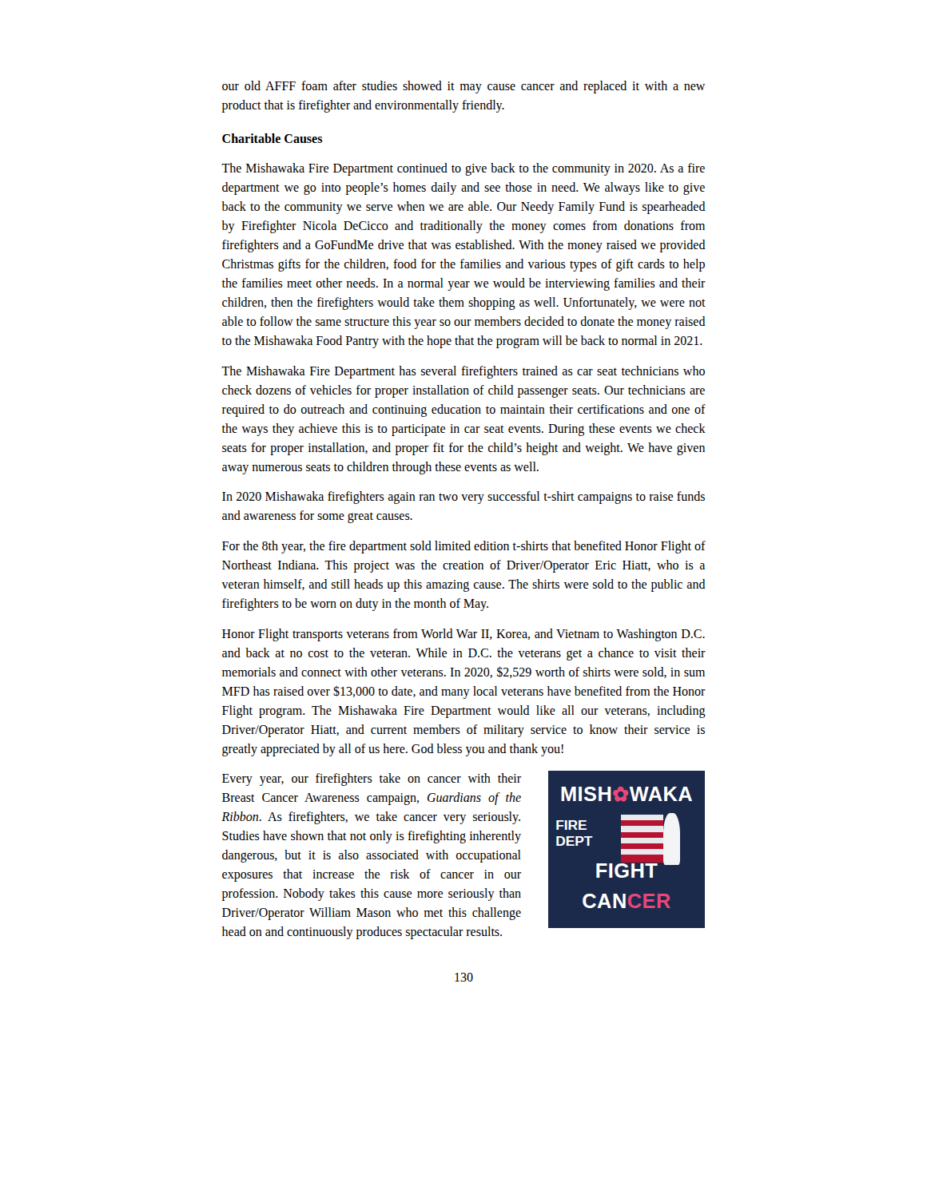our old AFFF foam after studies showed it may cause cancer and replaced it with a new product that is firefighter and environmentally friendly.
Charitable Causes
The Mishawaka Fire Department continued to give back to the community in 2020. As a fire department we go into people’s homes daily and see those in need. We always like to give back to the community we serve when we are able. Our Needy Family Fund is spearheaded by Firefighter Nicola DeCicco and traditionally the money comes from donations from firefighters and a GoFundMe drive that was established. With the money raised we provided Christmas gifts for the children, food for the families and various types of gift cards to help the families meet other needs. In a normal year we would be interviewing families and their children, then the firefighters would take them shopping as well. Unfortunately, we were not able to follow the same structure this year so our members decided to donate the money raised to the Mishawaka Food Pantry with the hope that the program will be back to normal in 2021.
The Mishawaka Fire Department has several firefighters trained as car seat technicians who check dozens of vehicles for proper installation of child passenger seats. Our technicians are required to do outreach and continuing education to maintain their certifications and one of the ways they achieve this is to participate in car seat events. During these events we check seats for proper installation, and proper fit for the child’s height and weight. We have given away numerous seats to children through these events as well.
In 2020 Mishawaka firefighters again ran two very successful t-shirt campaigns to raise funds and awareness for some great causes.
For the 8th year, the fire department sold limited edition t-shirts that benefited Honor Flight of Northeast Indiana. This project was the creation of Driver/Operator Eric Hiatt, who is a veteran himself, and still heads up this amazing cause. The shirts were sold to the public and firefighters to be worn on duty in the month of May.
Honor Flight transports veterans from World War II, Korea, and Vietnam to Washington D.C. and back at no cost to the veteran. While in D.C. the veterans get a chance to visit their memorials and connect with other veterans. In 2020, $2,529 worth of shirts were sold, in sum MFD has raised over $13,000 to date, and many local veterans have benefited from the Honor Flight program. The Mishawaka Fire Department would like all our veterans, including Driver/Operator Hiatt, and current members of military service to know their service is greatly appreciated by all of us here. God bless you and thank you!
MISH✿WAKA
FIRE
DEPT
FIGHT CANCER
Every year, our firefighters take on cancer with their Breast Cancer Awareness campaign, Guardians of the Ribbon. As firefighters, we take cancer very seriously. Studies have shown that not only is firefighting inherently dangerous, but it is also associated with occupational exposures that increase the risk of cancer in our profession. Nobody takes this cause more seriously than Driver/Operator William Mason who met this challenge head on and continuously produces spectacular results.
130